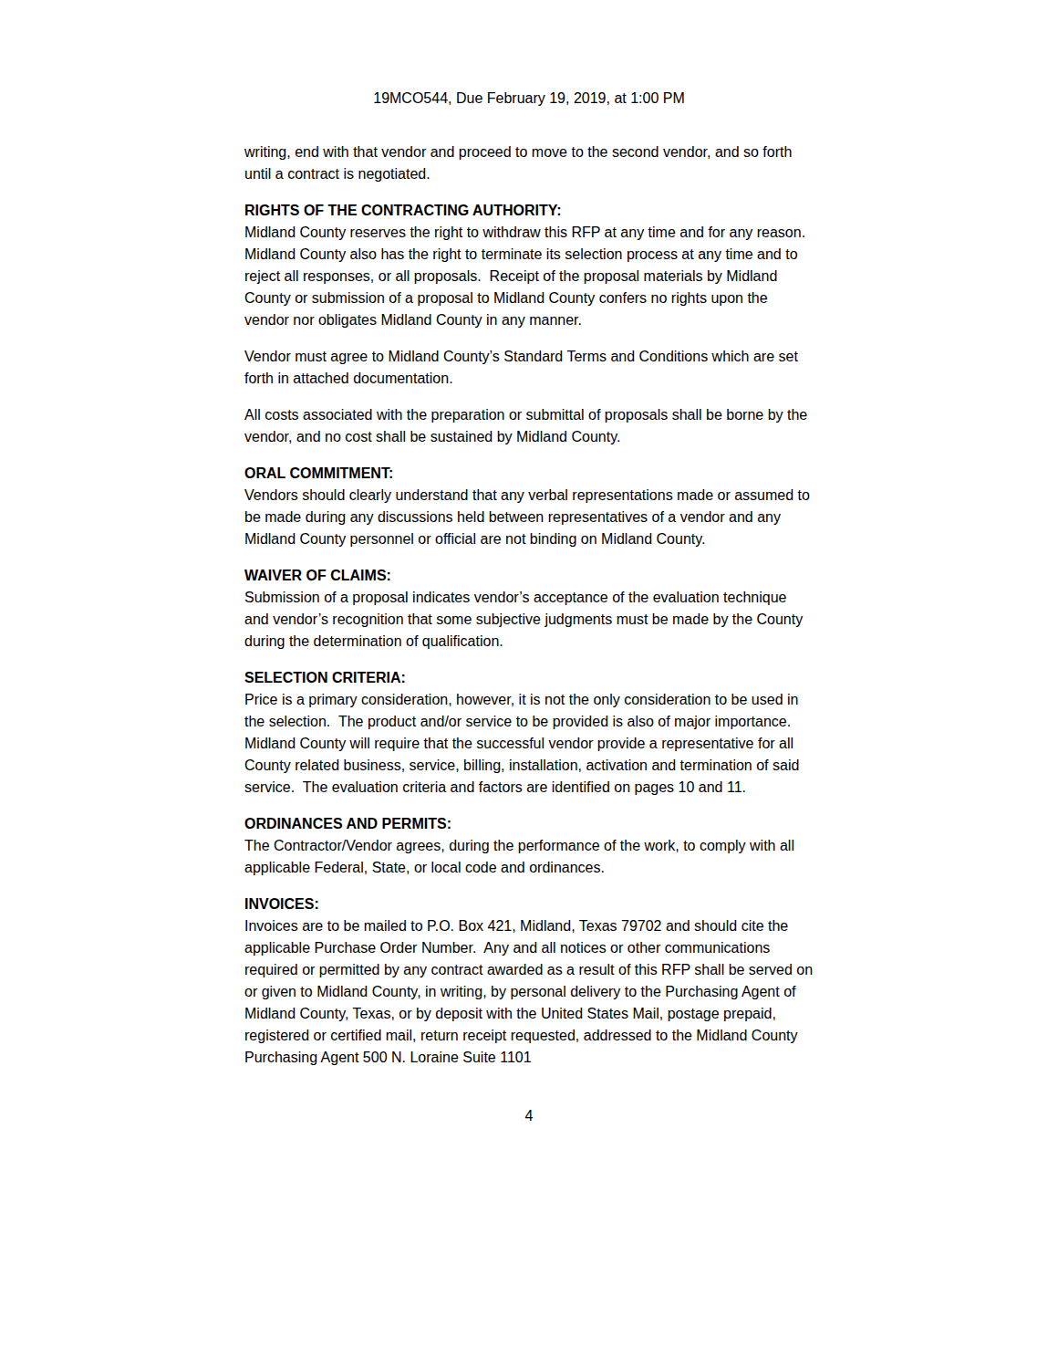19MCO544, Due February 19, 2019, at 1:00 PM
writing, end with that vendor and proceed to move to the second vendor, and so forth until a contract is negotiated.
RIGHTS OF THE CONTRACTING AUTHORITY:
Midland County reserves the right to withdraw this RFP at any time and for any reason. Midland County also has the right to terminate its selection process at any time and to reject all responses, or all proposals. Receipt of the proposal materials by Midland County or submission of a proposal to Midland County confers no rights upon the vendor nor obligates Midland County in any manner.
Vendor must agree to Midland County’s Standard Terms and Conditions which are set forth in attached documentation.
All costs associated with the preparation or submittal of proposals shall be borne by the vendor, and no cost shall be sustained by Midland County.
ORAL COMMITMENT:
Vendors should clearly understand that any verbal representations made or assumed to be made during any discussions held between representatives of a vendor and any Midland County personnel or official are not binding on Midland County.
WAIVER OF CLAIMS:
Submission of a proposal indicates vendor’s acceptance of the evaluation technique and vendor’s recognition that some subjective judgments must be made by the County during the determination of qualification.
SELECTION CRITERIA:
Price is a primary consideration, however, it is not the only consideration to be used in the selection. The product and/or service to be provided is also of major importance. Midland County will require that the successful vendor provide a representative for all County related business, service, billing, installation, activation and termination of said service. The evaluation criteria and factors are identified on pages 10 and 11.
ORDINANCES AND PERMITS:
The Contractor/Vendor agrees, during the performance of the work, to comply with all applicable Federal, State, or local code and ordinances.
INVOICES:
Invoices are to be mailed to P.O. Box 421, Midland, Texas 79702 and should cite the applicable Purchase Order Number. Any and all notices or other communications required or permitted by any contract awarded as a result of this RFP shall be served on or given to Midland County, in writing, by personal delivery to the Purchasing Agent of Midland County, Texas, or by deposit with the United States Mail, postage prepaid, registered or certified mail, return receipt requested, addressed to the Midland County Purchasing Agent 500 N. Loraine Suite 1101
4